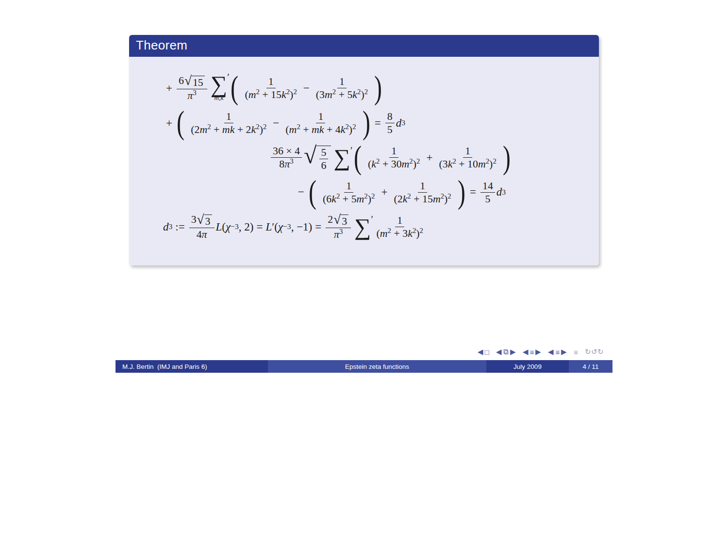Theorem
+ 6√15 π3 ∑′ m,k ( 1 (m2 + 15k2)2 − 1 (3m2 + 5k2)2 )
+ ( 1 (2m2 + mk + 2k2)2 − 1 (m2 + mk + 4k2)2 ) = 8 5 d3
36 × 4 8π3 √ 5 6 ∑′ ( 1 (k2 + 30m2)2 + 1 (3k2 + 10m2)2 )
− ( 1 (6k2 + 5m2)2 + 1 (2k2 + 15m2)2 ) = 14 5 d3
d3 := 3√3 4π L(χ−3, 2) = L′(χ−3, −1) = 2√3 π3 ∑′ 1 (m2 + 3k2)2
◀□ ◀⧉▶ ◀≡▶ ◀≡▶ ≡ ↻↺↻
M.J. Bertin (IMJ and Paris 6)
Epstein zeta functions
July 2009
4 / 11